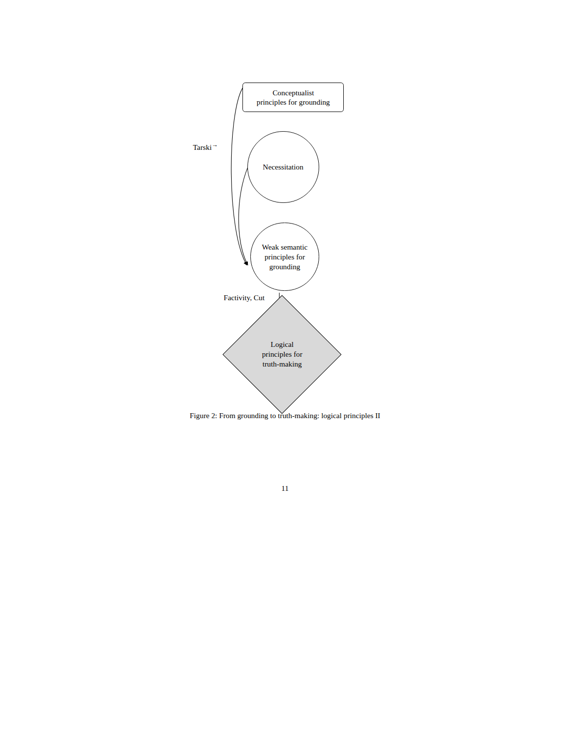Conceptualist
principles for grounding
Necessitation
Weak semantic
principles for
grounding
Logical
principles for
truth-making
Tarski→
Factivity, Cut
Figure 2: From grounding to truth-making: logical principles II
11